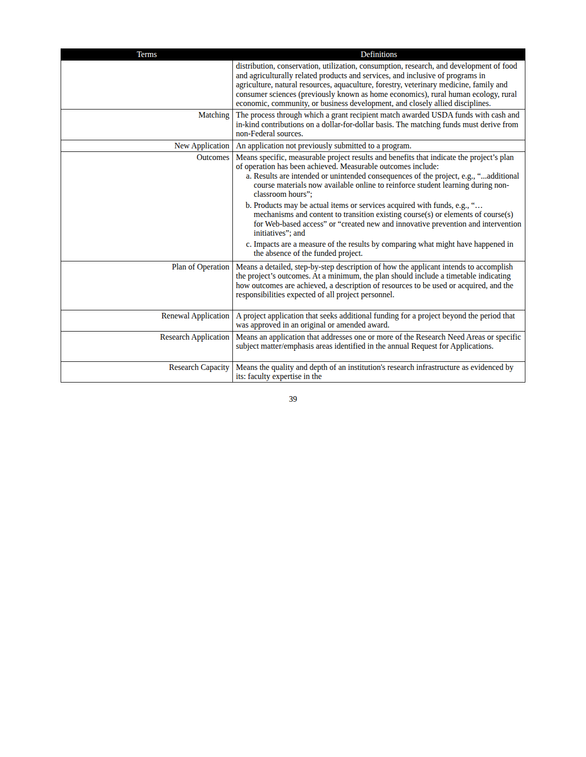| Terms | Definitions |
| --- | --- |
| | distribution, conservation, utilization, consumption, research, and development of food and agriculturally related products and services, and inclusive of programs in agriculture, natural resources, aquaculture, forestry, veterinary medicine, family and consumer sciences (previously known as home economics), rural human ecology, rural economic, community, or business development, and closely allied disciplines. |
| Matching | The process through which a grant recipient match awarded USDA funds with cash and in-kind contributions on a dollar-for-dollar basis. The matching funds must derive from non-Federal sources. |
| New Application | An application not previously submitted to a program. |
| Outcomes | Means specific, measurable project results and benefits that indicate the project’s plan of operation has been achieved. Measurable outcomes include: Results are intended or unintended consequences of the project, e.g., “...additional course materials now available online to reinforce student learning during non-classroom hours”; Products may be actual items or services acquired with funds, e.g., “…mechanisms and content to transition existing course(s) or elements of course(s) for Web-based access” or “created new and innovative prevention and intervention initiatives”; and Impacts are a measure of the results by comparing what might have happened in the absence of the funded project. |
| Plan of Operation | Means a detailed, step-by-step description of how the applicant intends to accomplish the project’s outcomes. At a minimum, the plan should include a timetable indicating how outcomes are achieved, a description of resources to be used or acquired, and the responsibilities expected of all project personnel. |
| Renewal Application | A project application that seeks additional funding for a project beyond the period that was approved in an original or amended award. |
| Research Application | Means an application that addresses one or more of the Research Need Areas or specific subject matter/emphasis areas identified in the annual Request for Applications. |
| Research Capacity | Means the quality and depth of an institution's research infrastructure as evidenced by its: faculty expertise in the |
39